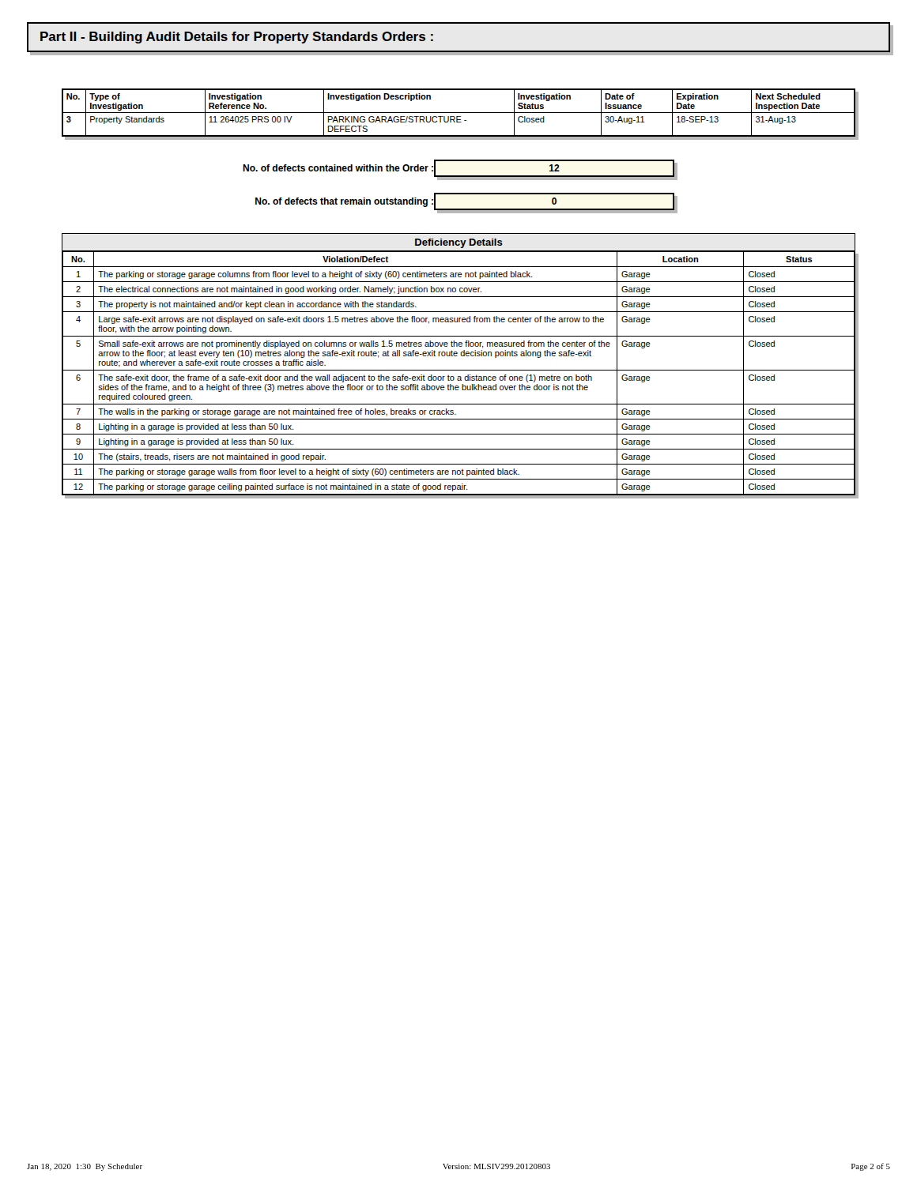Part II - Building Audit Details for Property Standards Orders :
| No. | Type of Investigation | Investigation Reference No. | Investigation Description | Investigation Status | Date of Issuance | Expiration Date | Next Scheduled Inspection Date |
| --- | --- | --- | --- | --- | --- | --- | --- |
| 3 | Property Standards | 11 264025 PRS 00 IV | PARKING GARAGE/STRUCTURE - DEFECTS | Closed | 30-Aug-11 | 18-SEP-13 | 31-Aug-13 |
| No. of defects contained within the Order : | 12 |
| No. of defects that remain outstanding : | 0 |
Deficiency Details
| No. | Violation/Defect | Location | Status |
| --- | --- | --- | --- |
| 1 | The parking or storage garage columns from floor level to a height of sixty (60) centimeters are not painted black. | Garage | Closed |
| 2 | The electrical connections are not maintained in good working order. Namely; junction box no cover. | Garage | Closed |
| 3 | The property is not maintained and/or kept clean in accordance with the standards. | Garage | Closed |
| 4 | Large safe-exit arrows are not displayed on safe-exit doors 1.5 metres above the floor, measured from the center of the arrow to the floor, with the arrow pointing down. | Garage | Closed |
| 5 | Small safe-exit arrows are not prominently displayed on columns or walls 1.5 metres above the floor, measured from the center of the arrow to the floor; at least every ten (10) metres along the safe-exit route; at all safe-exit route decision points along the safe-exit route; and wherever a safe-exit route crosses a traffic aisle. | Garage | Closed |
| 6 | The safe-exit door, the frame of a safe-exit door and the wall adjacent to the safe-exit door to a distance of one (1) metre on both sides of the frame, and to a height of three (3) metres above the floor or to the soffit above the bulkhead over the door is not the required coloured green. | Garage | Closed |
| 7 | The walls in the parking or storage garage are not maintained free of holes, breaks or cracks. | Garage | Closed |
| 8 | Lighting in a garage is provided at less than 50 lux. | Garage | Closed |
| 9 | Lighting in a garage is provided at less than 50 lux. | Garage | Closed |
| 10 | The (stairs, treads, risers are not maintained in good repair. | Garage | Closed |
| 11 | The parking or storage garage walls from floor level to a height of sixty (60) centimeters are not painted black. | Garage | Closed |
| 12 | The parking or storage garage ceiling painted surface is not maintained in a state of good repair. | Garage | Closed |
Jan 18, 2020 1:30 By Scheduler Page 2 of 5
Version: MLSIV299.20120803